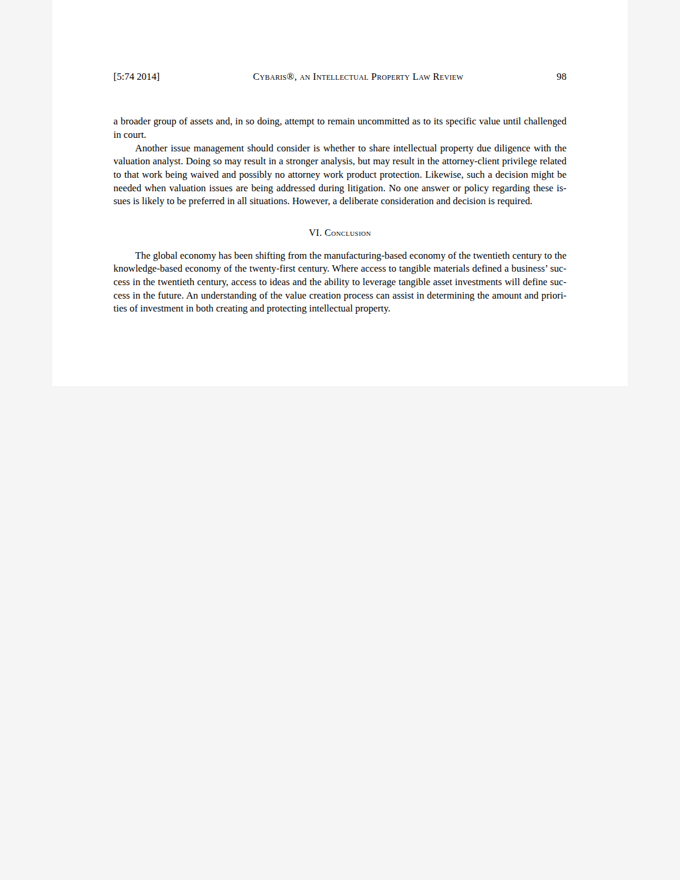[5:74 2014] Cybaris®, an Intellectual Property Law Review 98
a broader group of assets and, in so doing, attempt to remain uncommitted as to its specific value until challenged in court.
Another issue management should consider is whether to share intellectual property due diligence with the valuation analyst. Doing so may result in a stronger analysis, but may result in the attorney-client privilege related to that work being waived and possibly no attorney work product protection. Likewise, such a decision might be needed when valuation issues are being addressed during litigation. No one answer or policy regarding these issues is likely to be preferred in all situations. However, a deliberate consideration and decision is required.
VI. Conclusion
The global economy has been shifting from the manufacturing-based economy of the twentieth century to the knowledge-based economy of the twenty-first century. Where access to tangible materials defined a business’ success in the twentieth century, access to ideas and the ability to leverage tangible asset investments will define success in the future. An understanding of the value creation process can assist in determining the amount and priorities of investment in both creating and protecting intellectual property.